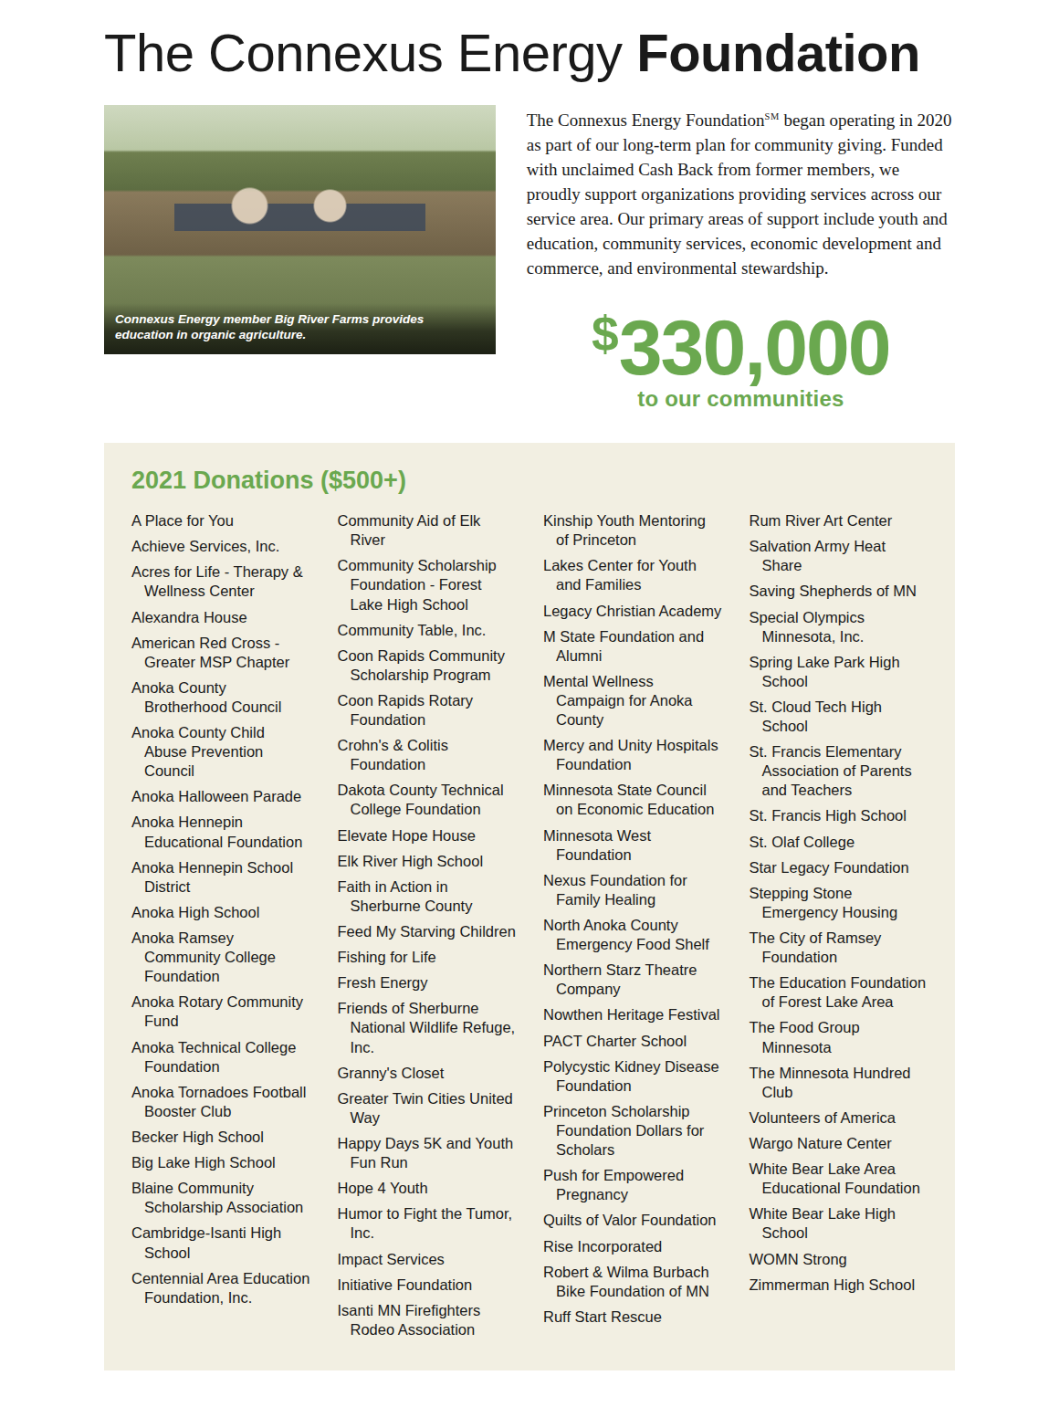The Connexus Energy Foundation
Connexus Energy member Big River Farms provides education in organic agriculture.
The Connexus Energy FoundationSM began operating in 2020 as part of our long-term plan for community giving. Funded with unclaimed Cash Back from former members, we proudly support organizations providing services across our service area. Our primary areas of support include youth and education, community services, economic development and commerce, and environmental stewardship.
$330,000 to our communities
2021 Donations ($500+)
A Place for You
Achieve Services, Inc.
Acres for Life - Therapy & Wellness Center
Alexandra House
American Red Cross - Greater MSP Chapter
Anoka County Brotherhood Council
Anoka County Child Abuse Prevention Council
Anoka Halloween Parade
Anoka Hennepin Educational Foundation
Anoka Hennepin School District
Anoka High School
Anoka Ramsey Community College Foundation
Anoka Rotary Community Fund
Anoka Technical College Foundation
Anoka Tornadoes Football Booster Club
Becker High School
Big Lake High School
Blaine Community Scholarship Association
Cambridge-Isanti High School
Centennial Area Education Foundation, Inc.
Community Aid of Elk River
Community Scholarship Foundation - Forest Lake High School
Community Table, Inc.
Coon Rapids Community Scholarship Program
Coon Rapids Rotary Foundation
Crohn's & Colitis Foundation
Dakota County Technical College Foundation
Elevate Hope House
Elk River High School
Faith in Action in Sherburne County
Feed My Starving Children
Fishing for Life
Fresh Energy
Friends of Sherburne National Wildlife Refuge, Inc.
Granny's Closet
Greater Twin Cities United Way
Happy Days 5K and Youth Fun Run
Hope 4 Youth
Humor to Fight the Tumor, Inc.
Impact Services
Initiative Foundation
Isanti MN Firefighters Rodeo Association
Kinship Youth Mentoring of Princeton
Lakes Center for Youth and Families
Legacy Christian Academy
M State Foundation and Alumni
Mental Wellness Campaign for Anoka County
Mercy and Unity Hospitals Foundation
Minnesota State Council on Economic Education
Minnesota West Foundation
Nexus Foundation for Family Healing
North Anoka County Emergency Food Shelf
Northern Starz Theatre Company
Nowthen Heritage Festival
PACT Charter School
Polycystic Kidney Disease Foundation
Princeton Scholarship Foundation Dollars for Scholars
Push for Empowered Pregnancy
Quilts of Valor Foundation
Rise Incorporated
Robert & Wilma Burbach Bike Foundation of MN
Ruff Start Rescue
Rum River Art Center
Salvation Army Heat Share
Saving Shepherds of MN
Special Olympics Minnesota, Inc.
Spring Lake Park High School
St. Cloud Tech High School
St. Francis Elementary Association of Parents and Teachers
St. Francis High School
St. Olaf College
Star Legacy Foundation
Stepping Stone Emergency Housing
The City of Ramsey Foundation
The Education Foundation of Forest Lake Area
The Food Group Minnesota
The Minnesota Hundred Club
Volunteers of America
Wargo Nature Center
White Bear Lake Area Educational Foundation
White Bear Lake High School
WOMN Strong
Zimmerman High School